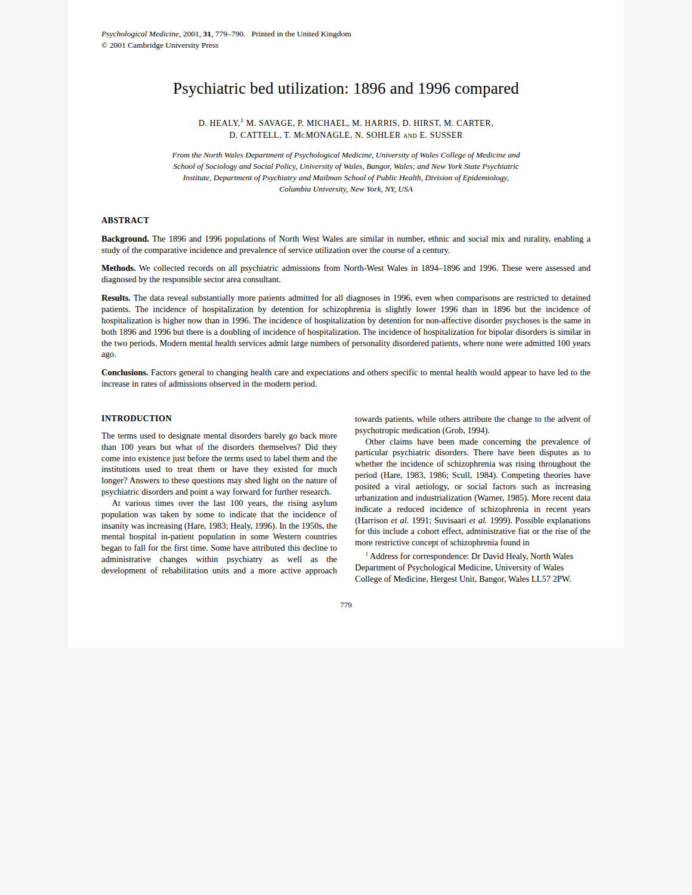Psychological Medicine, 2001, 31, 779–790. Printed in the United Kingdom
© 2001 Cambridge University Press
Psychiatric bed utilization: 1896 and 1996 compared
D. HEALY,1 M. SAVAGE, P. MICHAEL, M. HARRIS, D. HIRST, M. CARTER,
D. CATTELL, T. Mc MONAGLE, N. SOHLER and E. SUSSER
From the North Wales Department of Psychological Medicine, University of Wales College of Medicine and
School of Sociology and Social Policy, University of Wales, Bangor, Wales; and New York State Psychiatric
Institute, Department of Psychiatry and Mailman School of Public Health, Division of Epidemiology,
Columbia University, New York, NY, USA
ABSTRACT
Background. The 1896 and 1996 populations of North West Wales are similar in number, ethnic and social mix and rurality, enabling a study of the comparative incidence and prevalence of service utilization over the course of a century.
Methods. We collected records on all psychiatric admissions from North-West Wales in 1894–1896 and 1996. These were assessed and diagnosed by the responsible sector area consultant.
Results. The data reveal substantially more patients admitted for all diagnoses in 1996, even when comparisons are restricted to detained patients. The incidence of hospitalization by detention for schizophrenia is slightly lower 1996 than in 1896 but the incidence of hospitalization is higher now than in 1996. The incidence of hospitalization by detention for non-affective disorder psychoses is the same in both 1896 and 1996 but there is a doubling of incidence of hospitalization. The incidence of hospitalization for bipolar disorders is similar in the two periods. Modern mental health services admit large numbers of personality disordered patients, where none were admitted 100 years ago.
Conclusions. Factors general to changing health care and expectations and others specific to mental health would appear to have led to the increase in rates of admissions observed in the modern period.
INTRODUCTION
The terms used to designate mental disorders barely go back more than 100 years but what of the disorders themselves? Did they come into existence just before the terms used to label them and the institutions used to treat them or have they existed for much longer? Answers to these questions may shed light on the nature of psychiatric disorders and point a way forward for further research.
At various times over the last 100 years, the rising asylum population was taken by some to indicate that the incidence of insanity was increasing (Hare, 1983; Healy, 1996). In the 1950s, the mental hospital in-patient population in some Western countries began to fall for the first time. Some have attributed this decline to administrative changes within psychiatry as well as the development of rehabilitation units and a more active approach towards patients, while others attribute the change to the advent of psychotropic medication (Grob, 1994).
Other claims have been made concerning the prevalence of particular psychiatric disorders. There have been disputes as to whether the incidence of schizophrenia was rising throughout the period (Hare, 1983, 1986; Scull, 1984). Competing theories have posited a viral aetiology, or social factors such as increasing urbanization and industrialization (Warner, 1985). More recent data indicate a reduced incidence of schizophrenia in recent years (Harrison et al. 1991; Suvisaari et al. 1999). Possible explanations for this include a cohort effect, administrative fiat or the rise of the more restrictive concept of schizophrenia found in
1 Address for correspondence: Dr David Healy, North Wales Department of Psychological Medicine, University of Wales College of Medicine, Hergest Unit, Bangor, Wales LL57 2PW.
779